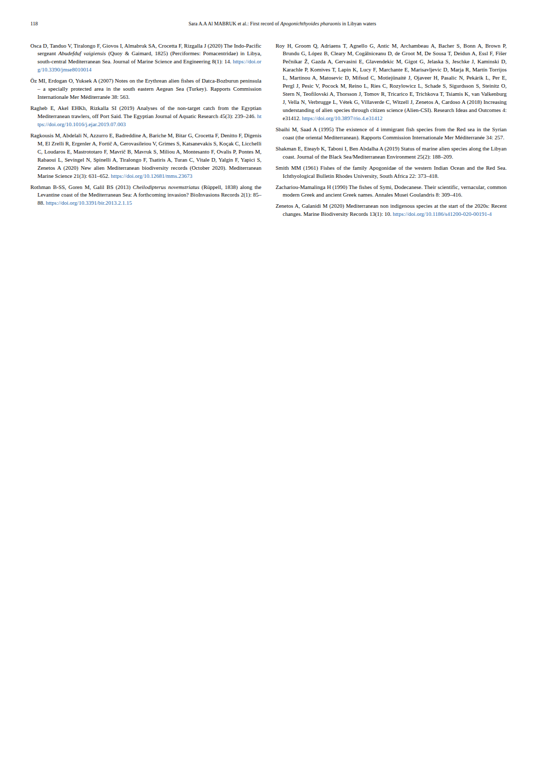118 Sara A.A Al MABRUK et al.: First record of Apogonichthyoides pharaonis in Libyan waters
Osca D, Tanduo V, Tiralongo F, Giovos I, Almabruk SA, Crocetta F, Rizgalla J (2020) The Indo-Pacific sergeant Abudefduf vaigiensis (Quoy & Gaimard, 1825) (Perciformes: Pomacentridae) in Libya, south-central Mediterranean Sea. Journal of Marine Science and Engineering 8(1): 14. https://doi.org/10.3390/jmse8010014
Öz MI, Erdogan O, Yuksek A (2007) Notes on the Erythrean alien fishes of Datca-Bozburun peninsula – a specially protected area in the south eastern Aegean Sea (Turkey). Rapports Commission Internationale Mer Méditerranée 38: 563.
Ragheb E, Akel EHKh, Rizkalla SI (2019) Analyses of the non-target catch from the Egyptian Mediterranean trawlers, off Port Said. The Egyptian Journal of Aquatic Research 45(3): 239–246. https://doi.org/10.1016/j.ejar.2019.07.003
Ragkousis M, Abdelali N, Azzurro E, Badreddine A, Bariche M, Bitar G, Crocetta F, Denitto F, Digenis M, El Zrelli R, Ergenler A, Fortič A, Gerovasileiou V, Grimes S, Katsanevakis S, Koçak C, Licchelli C, Loudaros E, Mastrototaro F, Mavrič B, Mavruk S, Miliou A, Montesanto F, Ovalis P, Pontes M, Rabaoui L, Sevingel N, Spinelli A, Tiralongo F, Tsatiris A, Turan C, Vitale D, Yalgin F, Yapici S, Zenetos A (2020) New alien Mediterranean biodiversity records (October 2020). Mediterranean Marine Science 21(3): 631–652. https://doi.org/10.12681/mms.23673
Rothman B-SS, Goren M, Galil BS (2013) Cheilodipterus novemstriatus (Rüppell, 1838) along the Levantine coast of the Mediterranean Sea: A forthcoming invasion? BioInvasions Records 2(1): 85–88. https://doi.org/10.3391/bir.2013.2.1.15
Roy H, Groom Q, Adriaens T, Agnello G, Antic M, Archambeau A, Bacher S, Bonn A, Brown P, Brundu G, López B, Cleary M, Cogălniceanu D, de Groot M, De Sousa T, Deidun A, Essl F, Fišer Pečnikar Ž, Gazda A, Gervasini E, Glavendekic M, Gigot G, Jelaska S, Jeschke J, Kaminski D, Karachle P, Komives T, Lapin K, Lucy F, Marchante E, Marisavljevic D, Marja R, Martín Torrijos L, Martinou A, Matosevic D, Mifsud C, Motiejūnaitė J, Ojaveer H, Pasalic N, Pekárik L, Per E, Pergl J, Pesic V, Pocock M, Reino L, Ries C, Rozylowicz L, Schade S, Sigurdsson S, Steinitz O, Stern N, Teofilovski A, Thorsson J, Tomov R, Tricarico E, Trichkova T, Tsiamis K, van Valkenburg J, Vella N, Verbrugge L, Vétek G, Villaverde C, Witzell J, Zenetos A, Cardoso A (2018) Increasing understanding of alien species through citizen science (Alien-CSI). Research Ideas and Outcomes 4: e31412. https://doi.org/10.3897/rio.4.e31412
Sbaihi M, Saad A (1995) The existence of 4 immigrant fish species from the Red sea in the Syrian coast (the oriental Mediterranean). Rapports Commission Internationale Mer Méditerranée 34: 257.
Shakman E, Eteayb K, Taboni I, Ben Abdalha A (2019) Status of marine alien species along the Libyan coast. Journal of the Black Sea/Mediterranean Environment 25(2): 188–209.
Smith MM (1961) Fishes of the family Apogonidae of the western Indian Ocean and the Red Sea. Ichthyological Bulletin Rhodes University, South Africa 22: 373–418.
Zachariou-Mamalinga H (1990) The fishes of Symi, Dodecanese. Their scientific, vernacular, common modern Greek and ancient Greek names. Annales Musei Goulandris 8: 309–416.
Zenetos A, Galanidi M (2020) Mediterranean non indigenous species at the start of the 2020s: Recent changes. Marine Biodiversity Records 13(1): 10. https://doi.org/10.1186/s41200-020-00191-4